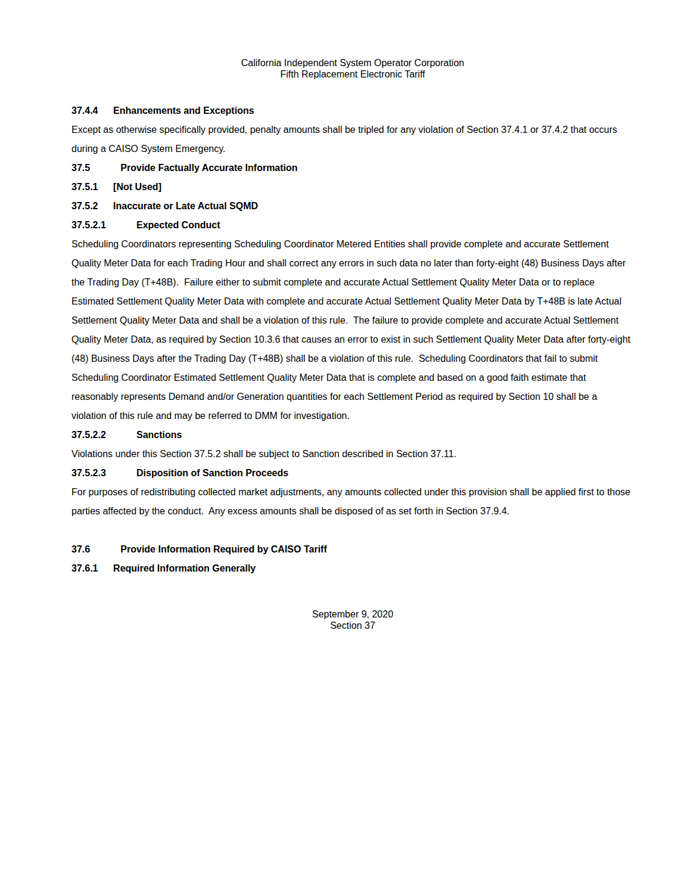California Independent System Operator Corporation
Fifth Replacement Electronic Tariff
37.4.4 Enhancements and Exceptions
Except as otherwise specifically provided, penalty amounts shall be tripled for any violation of Section 37.4.1 or 37.4.2 that occurs during a CAISO System Emergency.
37.5 Provide Factually Accurate Information
37.5.1 [Not Used]
37.5.2 Inaccurate or Late Actual SQMD
37.5.2.1 Expected Conduct
Scheduling Coordinators representing Scheduling Coordinator Metered Entities shall provide complete and accurate Settlement Quality Meter Data for each Trading Hour and shall correct any errors in such data no later than forty-eight (48) Business Days after the Trading Day (T+48B). Failure either to submit complete and accurate Actual Settlement Quality Meter Data or to replace Estimated Settlement Quality Meter Data with complete and accurate Actual Settlement Quality Meter Data by T+48B is late Actual Settlement Quality Meter Data and shall be a violation of this rule. The failure to provide complete and accurate Actual Settlement Quality Meter Data, as required by Section 10.3.6 that causes an error to exist in such Settlement Quality Meter Data after forty-eight (48) Business Days after the Trading Day (T+48B) shall be a violation of this rule. Scheduling Coordinators that fail to submit Scheduling Coordinator Estimated Settlement Quality Meter Data that is complete and based on a good faith estimate that reasonably represents Demand and/or Generation quantities for each Settlement Period as required by Section 10 shall be a violation of this rule and may be referred to DMM for investigation.
37.5.2.2 Sanctions
Violations under this Section 37.5.2 shall be subject to Sanction described in Section 37.11.
37.5.2.3 Disposition of Sanction Proceeds
For purposes of redistributing collected market adjustments, any amounts collected under this provision shall be applied first to those parties affected by the conduct. Any excess amounts shall be disposed of as set forth in Section 37.9.4.
37.6 Provide Information Required by CAISO Tariff
37.6.1 Required Information Generally
September 9, 2020
Section 37